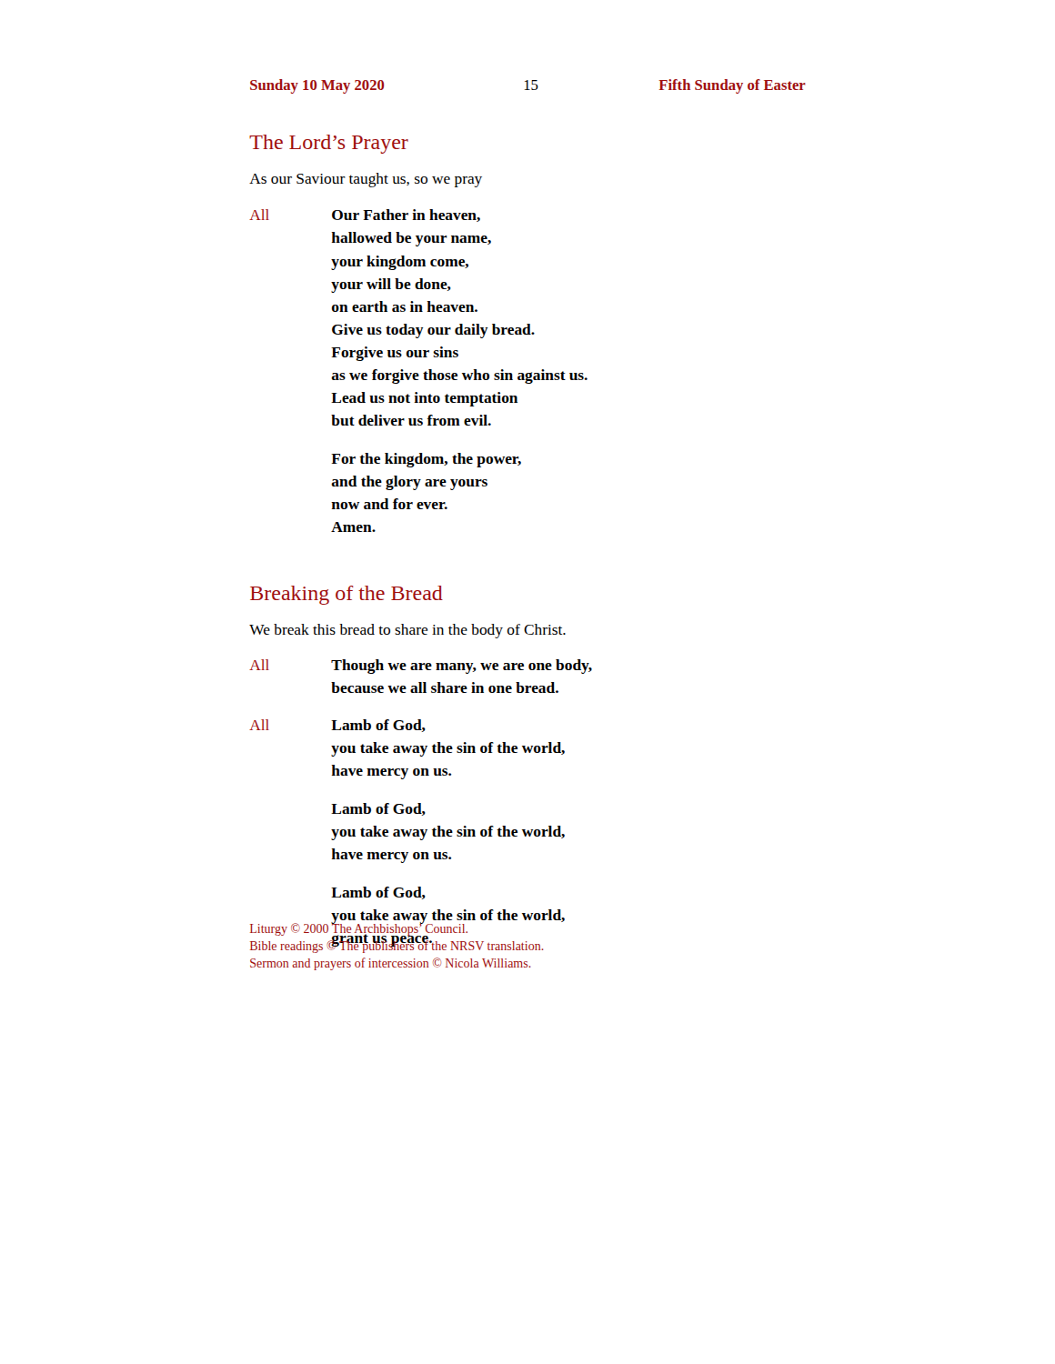Sunday 10 May 2020
15
Fifth Sunday of Easter
The Lord’s Prayer
As our Saviour taught us, so we pray
All
Our Father in heaven,
hallowed be your name,
your kingdom come,
your will be done,
on earth as in heaven.
Give us today our daily bread.
Forgive us our sins
as we forgive those who sin against us.
Lead us not into temptation
but deliver us from evil.
For the kingdom, the power,
and the glory are yours
now and for ever.
Amen.
Breaking of the Bread
We break this bread to share in the body of Christ.
All
Though we are many, we are one body,
because we all share in one bread.
All
Lamb of God,
you take away the sin of the world,
have mercy on us.
Lamb of God,
you take away the sin of the world,
have mercy on us.
Lamb of God,
you take away the sin of the world,
grant us peace.
Liturgy © 2000 The Archbishops’ Council.
Bible readings © The publishers of the NRSV translation.
Sermon and prayers of intercession © Nicola Williams.